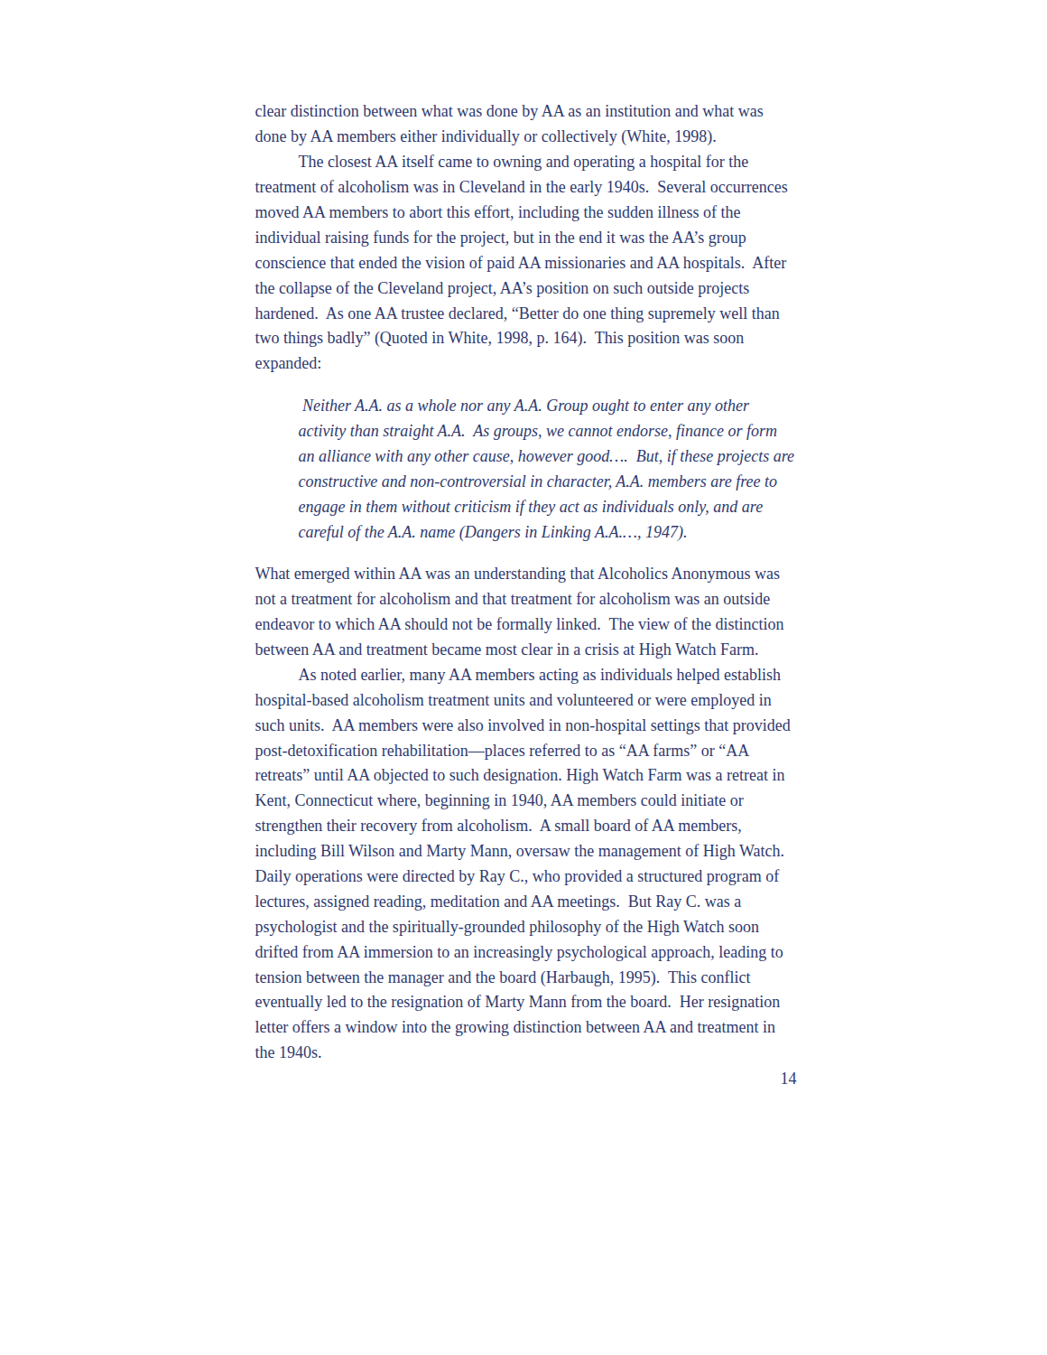clear distinction between what was done by AA as an institution and what was done by AA members either individually or collectively (White, 1998).
The closest AA itself came to owning and operating a hospital for the treatment of alcoholism was in Cleveland in the early 1940s. Several occurrences moved AA members to abort this effort, including the sudden illness of the individual raising funds for the project, but in the end it was the AA’s group conscience that ended the vision of paid AA missionaries and AA hospitals. After the collapse of the Cleveland project, AA’s position on such outside projects hardened. As one AA trustee declared, “Better do one thing supremely well than two things badly” (Quoted in White, 1998, p. 164). This position was soon expanded:
Neither A.A. as a whole nor any A.A. Group ought to enter any other activity than straight A.A. As groups, we cannot endorse, finance or form an alliance with any other cause, however good…. But, if these projects are constructive and non-controversial in character, A.A. members are free to engage in them without criticism if they act as individuals only, and are careful of the A.A. name (Dangers in Linking A.A.…, 1947).
What emerged within AA was an understanding that Alcoholics Anonymous was not a treatment for alcoholism and that treatment for alcoholism was an outside endeavor to which AA should not be formally linked. The view of the distinction between AA and treatment became most clear in a crisis at High Watch Farm.
As noted earlier, many AA members acting as individuals helped establish hospital-based alcoholism treatment units and volunteered or were employed in such units. AA members were also involved in non-hospital settings that provided post-detoxification rehabilitation—places referred to as “AA farms” or “AA retreats” until AA objected to such designation. High Watch Farm was a retreat in Kent, Connecticut where, beginning in 1940, AA members could initiate or strengthen their recovery from alcoholism. A small board of AA members, including Bill Wilson and Marty Mann, oversaw the management of High Watch. Daily operations were directed by Ray C., who provided a structured program of lectures, assigned reading, meditation and AA meetings. But Ray C. was a psychologist and the spiritually-grounded philosophy of the High Watch soon drifted from AA immersion to an increasingly psychological approach, leading to tension between the manager and the board (Harbaugh, 1995). This conflict eventually led to the resignation of Marty Mann from the board. Her resignation letter offers a window into the growing distinction between AA and treatment in the 1940s.
14